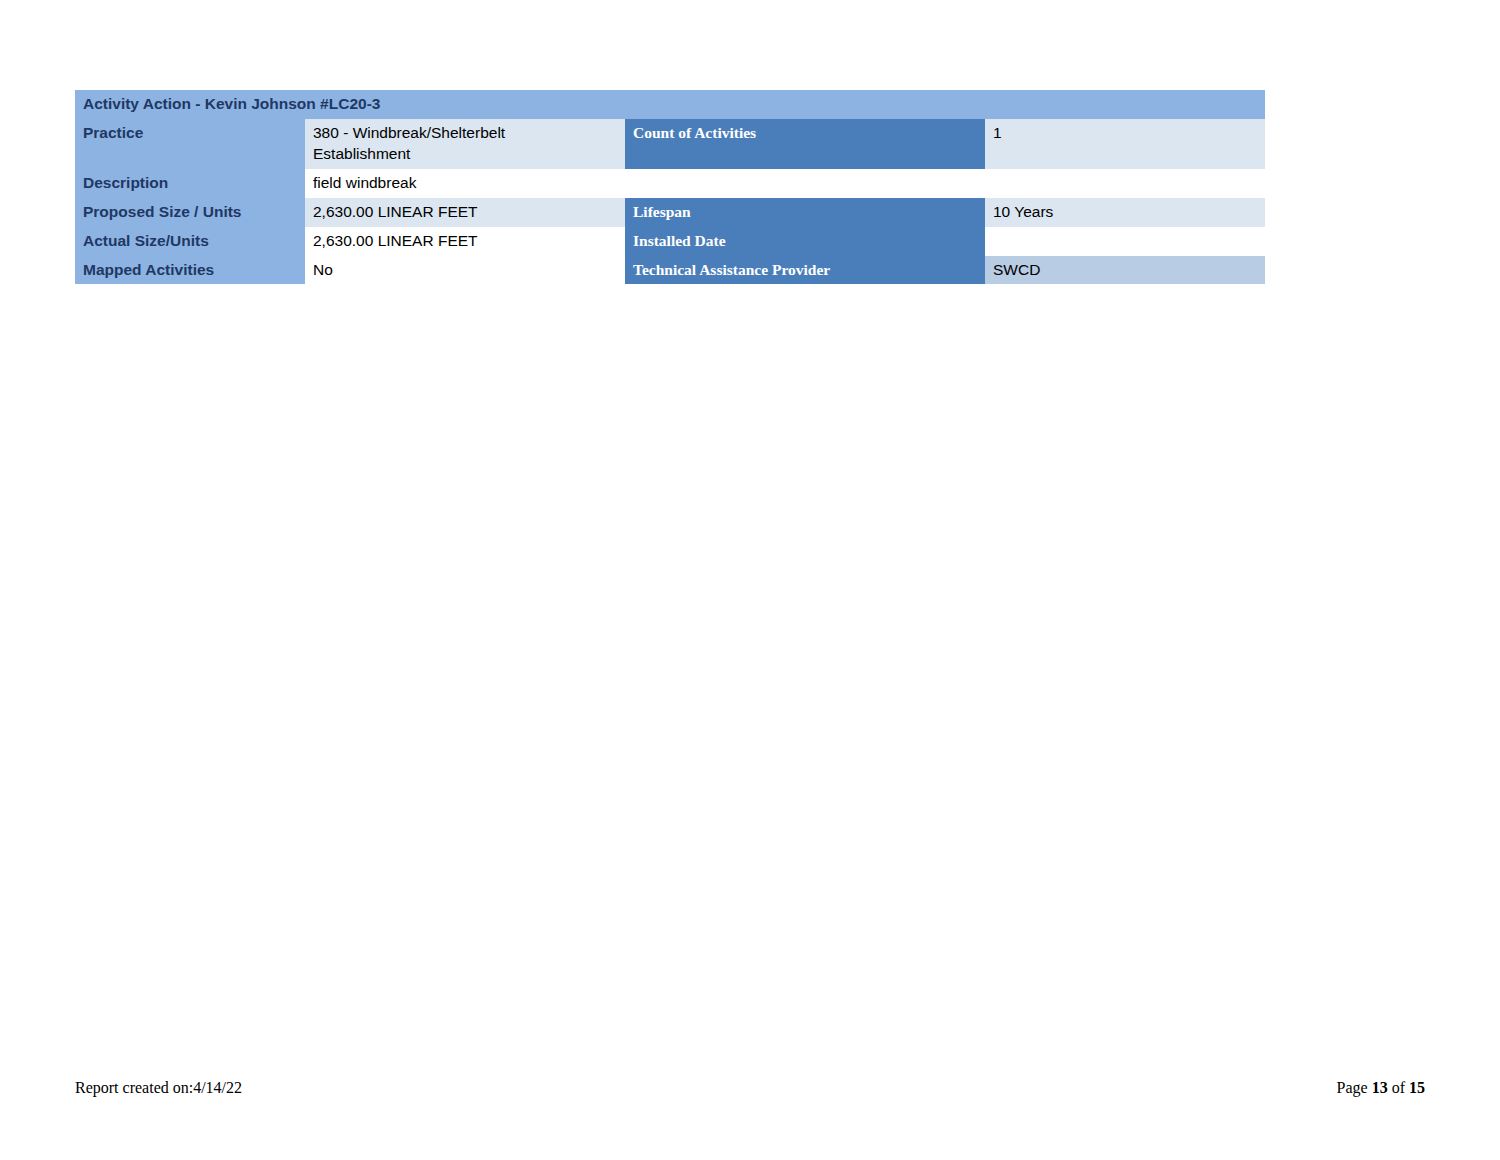| Activity Action - Kevin Johnson #LC20-3 |
| Practice | 380 - Windbreak/Shelterbelt Establishment | Count of Activities | 1 |
| Description | field windbreak | | |
| Proposed Size / Units | 2,630.00 LINEAR FEET | Lifespan | 10 Years |
| Actual Size/Units | 2,630.00 LINEAR FEET | Installed Date | |
| Mapped Activities | No | Technical Assistance Provider | SWCD |
Report created on:4/14/22
Page 13 of 15